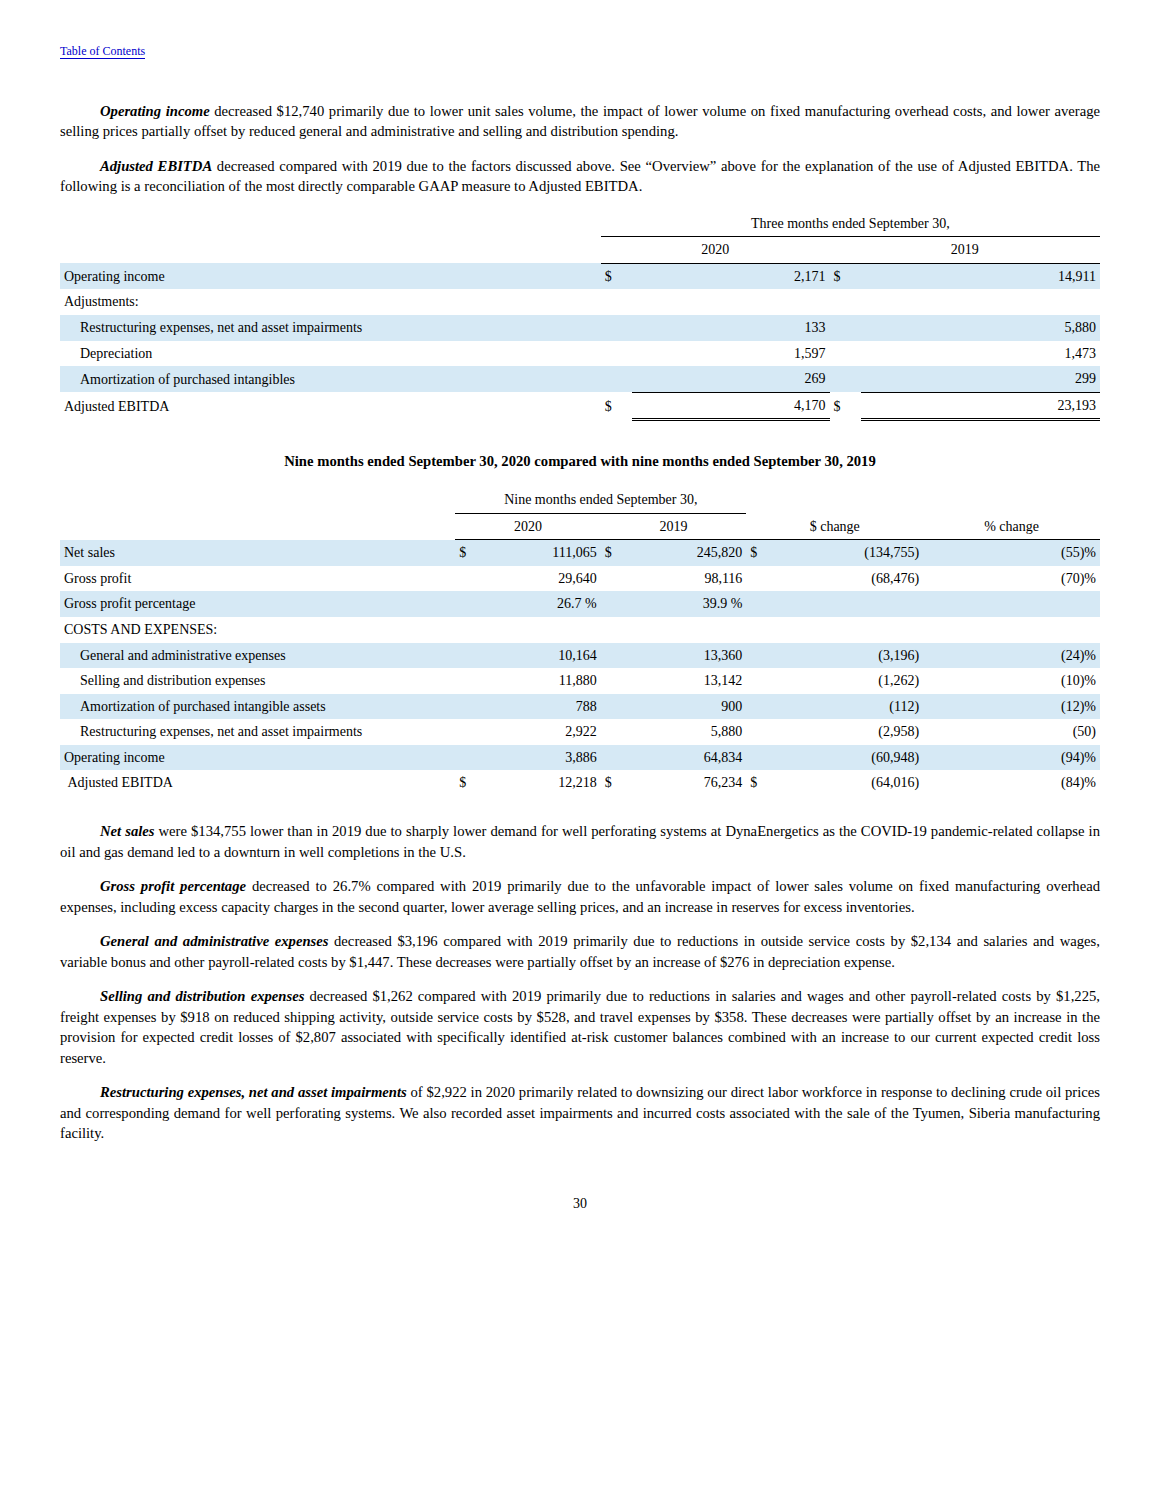Table of Contents
Operating income decreased $12,740 primarily due to lower unit sales volume, the impact of lower volume on fixed manufacturing overhead costs, and lower average selling prices partially offset by reduced general and administrative and selling and distribution spending.
Adjusted EBITDA decreased compared with 2019 due to the factors discussed above. See “Overview” above for the explanation of the use of Adjusted EBITDA. The following is a reconciliation of the most directly comparable GAAP measure to Adjusted EBITDA.
| | Three months ended September 30, |
| | 2020 | 2019 |
| Operating income | $ | 2,171 | $ | 14,911 |
| Adjustments: | | | | |
| Restructuring expenses, net and asset impairments | | 133 | | 5,880 |
| Depreciation | | 1,597 | | 1,473 |
| Amortization of purchased intangibles | | 269 | | 299 |
| Adjusted EBITDA | $ | 4,170 | $ | 23,193 |
Nine months ended September 30, 2020 compared with nine months ended September 30, 2019
| | Nine months ended September 30, | | | |
| | 2020 | 2019 | $ change | % change |
| Net sales | $ | 111,065 | $ | 245,820 | $ | (134,755) | (55)% |
| Gross profit | | 29,640 | | 98,116 | | (68,476) | (70)% |
| Gross profit percentage | | 26.7 % | | 39.9 % | | | |
| COSTS AND EXPENSES: | | | | | | | |
| General and administrative expenses | | 10,164 | | 13,360 | | (3,196) | (24)% |
| Selling and distribution expenses | | 11,880 | | 13,142 | | (1,262) | (10)% |
| Amortization of purchased intangible assets | | 788 | | 900 | | (112) | (12)% |
| Restructuring expenses, net and asset impairments | | 2,922 | | 5,880 | | (2,958) | (50) |
| Operating income | | 3,886 | | 64,834 | | (60,948) | (94)% |
| Adjusted EBITDA | $ | 12,218 | $ | 76,234 | $ | (64,016) | (84)% |
Net sales were $134,755 lower than in 2019 due to sharply lower demand for well perforating systems at DynaEnergetics as the COVID-19 pandemic-related collapse in oil and gas demand led to a downturn in well completions in the U.S.
Gross profit percentage decreased to 26.7% compared with 2019 primarily due to the unfavorable impact of lower sales volume on fixed manufacturing overhead expenses, including excess capacity charges in the second quarter, lower average selling prices, and an increase in reserves for excess inventories.
General and administrative expenses decreased $3,196 compared with 2019 primarily due to reductions in outside service costs by $2,134 and salaries and wages, variable bonus and other payroll-related costs by $1,447. These decreases were partially offset by an increase of $276 in depreciation expense.
Selling and distribution expenses decreased $1,262 compared with 2019 primarily due to reductions in salaries and wages and other payroll-related costs by $1,225, freight expenses by $918 on reduced shipping activity, outside service costs by $528, and travel expenses by $358. These decreases were partially offset by an increase in the provision for expected credit losses of $2,807 associated with specifically identified at-risk customer balances combined with an increase to our current expected credit loss reserve.
Restructuring expenses, net and asset impairments of $2,922 in 2020 primarily related to downsizing our direct labor workforce in response to declining crude oil prices and corresponding demand for well perforating systems. We also recorded asset impairments and incurred costs associated with the sale of the Tyumen, Siberia manufacturing facility.
30